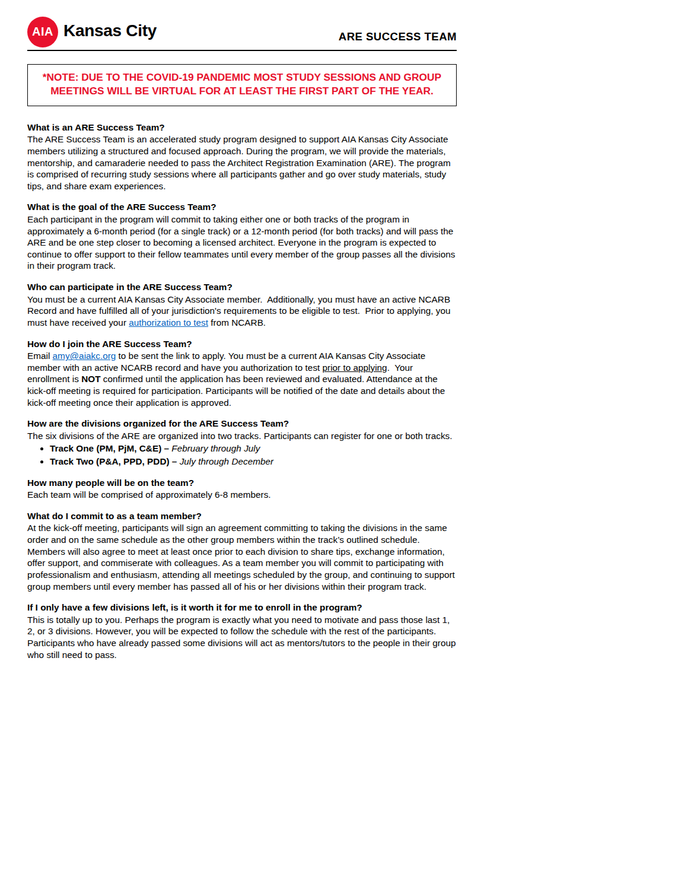AIA
Kansas City
ARE SUCCESS TEAM
*Note: Due to the COVID-19 pandemic most study sessions and group meetings will be virtual for at least the first part of the year.
What is an ARE Success Team?
The ARE Success Team is an accelerated study program designed to support AIA Kansas City Associate members utilizing a structured and focused approach. During the program, we will provide the materials, mentorship, and camaraderie needed to pass the Architect Registration Examination (ARE). The program is comprised of recurring study sessions where all participants gather and go over study materials, study tips, and share exam experiences.
What is the goal of the ARE Success Team?
Each participant in the program will commit to taking either one or both tracks of the program in approximately a 6-month period (for a single track) or a 12-month period (for both tracks) and will pass the ARE and be one step closer to becoming a licensed architect. Everyone in the program is expected to continue to offer support to their fellow teammates until every member of the group passes all the divisions in their program track.
Who can participate in the ARE Success Team?
You must be a current AIA Kansas City Associate member. Additionally, you must have an active NCARB Record and have fulfilled all of your jurisdiction's requirements to be eligible to test. Prior to applying, you must have received your authorization to test from NCARB.
How do I join the ARE Success Team?
Email amy@aiakc.org to be sent the link to apply. You must be a current AIA Kansas City Associate member with an active NCARB record and have you authorization to test prior to applying. Your enrollment is NOT confirmed until the application has been reviewed and evaluated. Attendance at the kick-off meeting is required for participation. Participants will be notified of the date and details about the kick-off meeting once their application is approved.
How are the divisions organized for the ARE Success Team?
The six divisions of the ARE are organized into two tracks. Participants can register for one or both tracks.
Track One (PM, PjM, C&E) – February through July
Track Two (P&A, PPD, PDD) – July through December
How many people will be on the team?
Each team will be comprised of approximately 6-8 members.
What do I commit to as a team member?
At the kick-off meeting, participants will sign an agreement committing to taking the divisions in the same order and on the same schedule as the other group members within the track’s outlined schedule. Members will also agree to meet at least once prior to each division to share tips, exchange information, offer support, and commiserate with colleagues. As a team member you will commit to participating with professionalism and enthusiasm, attending all meetings scheduled by the group, and continuing to support group members until every member has passed all of his or her divisions within their program track.
If I only have a few divisions left, is it worth it for me to enroll in the program?
This is totally up to you. Perhaps the program is exactly what you need to motivate and pass those last 1, 2, or 3 divisions. However, you will be expected to follow the schedule with the rest of the participants. Participants who have already passed some divisions will act as mentors/tutors to the people in their group who still need to pass.